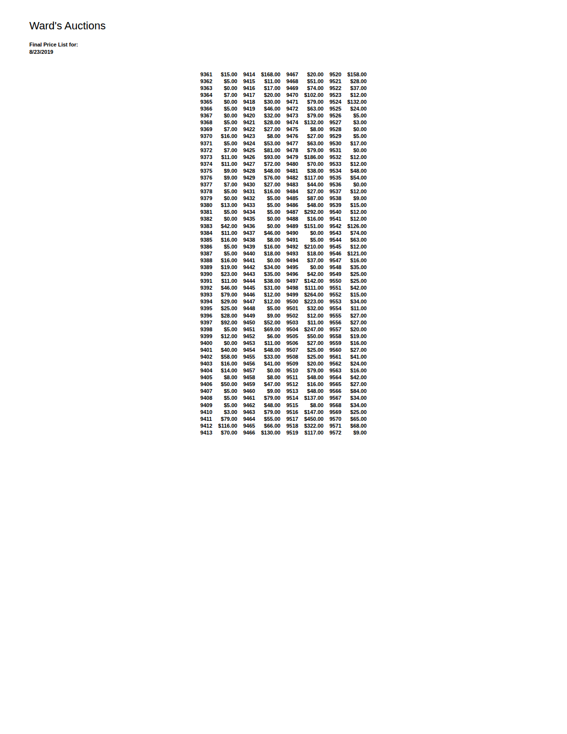Ward's Auctions
Final Price List for:
8/23/2019
| 9361 | $15.00 | 9414 | $168.00 | 9467 | $20.00 | 9520 | $158.00 |
| 9362 | $5.00 | 9415 | $11.00 | 9468 | $51.00 | 9521 | $28.00 |
| 9363 | $0.00 | 9416 | $17.00 | 9469 | $74.00 | 9522 | $37.00 |
| 9364 | $7.00 | 9417 | $20.00 | 9470 | $102.00 | 9523 | $12.00 |
| 9365 | $0.00 | 9418 | $30.00 | 9471 | $79.00 | 9524 | $132.00 |
| 9366 | $5.00 | 9419 | $46.00 | 9472 | $63.00 | 9525 | $24.00 |
| 9367 | $0.00 | 9420 | $32.00 | 9473 | $79.00 | 9526 | $5.00 |
| 9368 | $5.00 | 9421 | $28.00 | 9474 | $132.00 | 9527 | $3.00 |
| 9369 | $7.00 | 9422 | $27.00 | 9475 | $8.00 | 9528 | $0.00 |
| 9370 | $16.00 | 9423 | $8.00 | 9476 | $27.00 | 9529 | $5.00 |
| 9371 | $5.00 | 9424 | $53.00 | 9477 | $63.00 | 9530 | $17.00 |
| 9372 | $7.00 | 9425 | $81.00 | 9478 | $79.00 | 9531 | $0.00 |
| 9373 | $11.00 | 9426 | $93.00 | 9479 | $186.00 | 9532 | $12.00 |
| 9374 | $11.00 | 9427 | $72.00 | 9480 | $70.00 | 9533 | $12.00 |
| 9375 | $9.00 | 9428 | $48.00 | 9481 | $38.00 | 9534 | $48.00 |
| 9376 | $9.00 | 9429 | $76.00 | 9482 | $117.00 | 9535 | $54.00 |
| 9377 | $7.00 | 9430 | $27.00 | 9483 | $44.00 | 9536 | $0.00 |
| 9378 | $5.00 | 9431 | $16.00 | 9484 | $27.00 | 9537 | $12.00 |
| 9379 | $0.00 | 9432 | $5.00 | 9485 | $87.00 | 9538 | $9.00 |
| 9380 | $13.00 | 9433 | $5.00 | 9486 | $48.00 | 9539 | $15.00 |
| 9381 | $5.00 | 9434 | $5.00 | 9487 | $292.00 | 9540 | $12.00 |
| 9382 | $0.00 | 9435 | $0.00 | 9488 | $16.00 | 9541 | $12.00 |
| 9383 | $42.00 | 9436 | $0.00 | 9489 | $151.00 | 9542 | $126.00 |
| 9384 | $11.00 | 9437 | $46.00 | 9490 | $0.00 | 9543 | $74.00 |
| 9385 | $16.00 | 9438 | $8.00 | 9491 | $5.00 | 9544 | $63.00 |
| 9386 | $5.00 | 9439 | $16.00 | 9492 | $210.00 | 9545 | $12.00 |
| 9387 | $5.00 | 9440 | $18.00 | 9493 | $18.00 | 9546 | $121.00 |
| 9388 | $16.00 | 9441 | $0.00 | 9494 | $37.00 | 9547 | $16.00 |
| 9389 | $19.00 | 9442 | $34.00 | 9495 | $0.00 | 9548 | $35.00 |
| 9390 | $23.00 | 9443 | $35.00 | 9496 | $42.00 | 9549 | $25.00 |
| 9391 | $11.00 | 9444 | $38.00 | 9497 | $142.00 | 9550 | $25.00 |
| 9392 | $46.00 | 9445 | $31.00 | 9498 | $111.00 | 9551 | $42.00 |
| 9393 | $79.00 | 9446 | $12.00 | 9499 | $264.00 | 9552 | $15.00 |
| 9394 | $29.00 | 9447 | $12.00 | 9500 | $223.00 | 9553 | $34.00 |
| 9395 | $25.00 | 9448 | $5.00 | 9501 | $32.00 | 9554 | $11.00 |
| 9396 | $28.00 | 9449 | $9.00 | 9502 | $12.00 | 9555 | $27.00 |
| 9397 | $92.00 | 9450 | $52.00 | 9503 | $11.00 | 9556 | $27.00 |
| 9398 | $5.00 | 9451 | $69.00 | 9504 | $247.00 | 9557 | $20.00 |
| 9399 | $12.00 | 9452 | $6.00 | 9505 | $50.00 | 9558 | $19.00 |
| 9400 | $0.00 | 9453 | $11.00 | 9506 | $27.00 | 9559 | $16.00 |
| 9401 | $40.00 | 9454 | $48.00 | 9507 | $25.00 | 9560 | $27.00 |
| 9402 | $58.00 | 9455 | $33.00 | 9508 | $25.00 | 9561 | $41.00 |
| 9403 | $16.00 | 9456 | $41.00 | 9509 | $20.00 | 9562 | $24.00 |
| 9404 | $14.00 | 9457 | $0.00 | 9510 | $79.00 | 9563 | $16.00 |
| 9405 | $8.00 | 9458 | $8.00 | 9511 | $48.00 | 9564 | $42.00 |
| 9406 | $50.00 | 9459 | $47.00 | 9512 | $16.00 | 9565 | $27.00 |
| 9407 | $5.00 | 9460 | $9.00 | 9513 | $48.00 | 9566 | $84.00 |
| 9408 | $5.00 | 9461 | $79.00 | 9514 | $137.00 | 9567 | $34.00 |
| 9409 | $5.00 | 9462 | $48.00 | 9515 | $8.00 | 9568 | $34.00 |
| 9410 | $3.00 | 9463 | $79.00 | 9516 | $147.00 | 9569 | $25.00 |
| 9411 | $79.00 | 9464 | $55.00 | 9517 | $450.00 | 9570 | $65.00 |
| 9412 | $116.00 | 9465 | $66.00 | 9518 | $322.00 | 9571 | $68.00 |
| 9413 | $70.00 | 9466 | $130.00 | 9519 | $117.00 | 9572 | $9.00 |